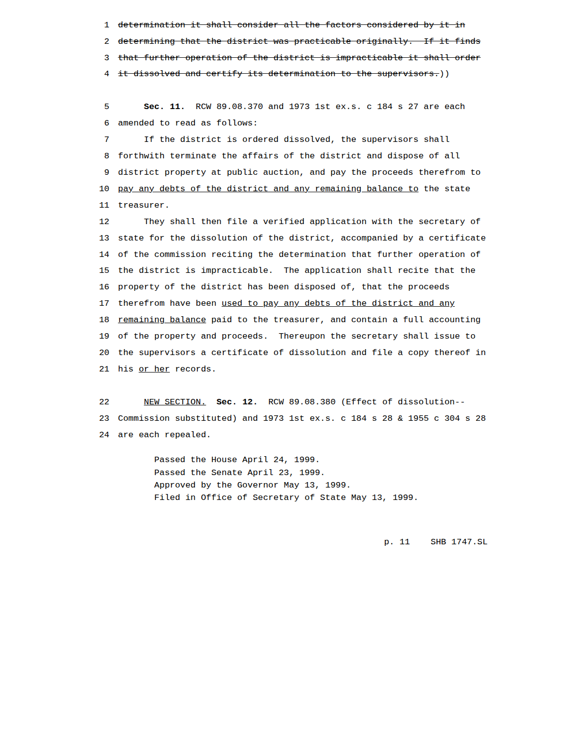1 determination it shall consider all the factors considered by it in
2 determining that the district was practicable originally. If it finds
3 that further operation of the district is impracticable it shall order
4 it dissolved and certify its determination to the supervisors.))
5 Sec. 11. RCW 89.08.370 and 1973 1st ex.s. c 184 s 27 are each
6amended to read as follows:
7 If the district is ordered dissolved, the supervisors shall
8forthwith terminate the affairs of the district and dispose of all
9district property at public auction, and pay the proceeds therefrom to
10 pay any debts of the district and any remaining balance to the state
11treasurer.
12 They shall then file a verified application with the secretary of
13state for the dissolution of the district, accompanied by a certificate
14of the commission reciting the determination that further operation of
15the district is impracticable. The application shall recite that the
16property of the district has been disposed of, that the proceeds
17therefrom have been used to pay any debts of the district and any
18 remaining balance paid to the treasurer, and contain a full accounting
19of the property and proceeds. Thereupon the secretary shall issue to
20the supervisors a certificate of dissolution and file a copy thereof in
21his or her records.
22 NEW SECTION. Sec. 12. RCW 89.08.380 (Effect of dissolution--
23 Commission substituted) and 1973 1st ex.s. c 184 s 28 & 1955 c 304 s 28
24are each repealed.
Passed the House April 24, 1999.
Passed the Senate April 23, 1999.
Approved by the Governor May 13, 1999.
Filed in Office of Secretary of State May 13, 1999.
p. 11 SHB 1747.SL